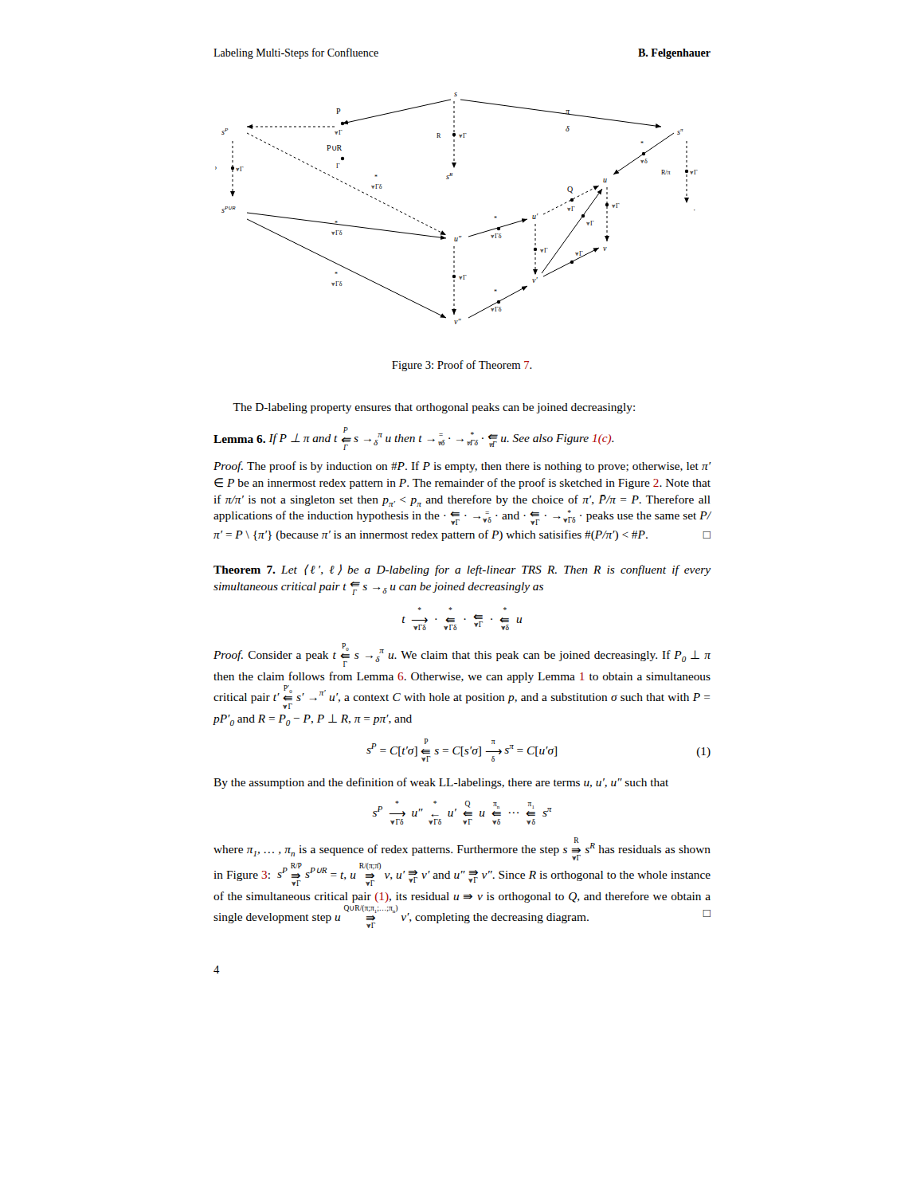Labeling Multi-Steps for Confluence
B. Felgenhauer
s sP sP∪R sR sπ u u′ u″ v v′ v″ · P ⩔Γ π δ P∪R Γ R/P ⩔Γ R ⩔Γ * ⩔Γδ * ⩔Γδ * ⩔Γδ * ⩔δ R/π ⩔Γ ⩔Γ Q ⩔Γ * ⩔Γδ ⩔Γ ⩔Γ * ⩔Γδ ⩔Γ ⩔Γ
Figure 3: Proof of Theorem 7.
The D-labeling property ensures that orthogonal peaks can be joined decreasingly:
Lemma 6. If P ⊥ π and t P⇚Γ s →δπ u then t →=⩔δ · →*⩔Γδ · ⇚⩔Γ u. See also Figure 1(c).
Proof. The proof is by induction on #P. If P is empty, then there is nothing to prove; otherwise, let π′ ∈ P be an innermost redex pattern in P. The remainder of the proof is sketched in Figure 2. Note that if π/π′ is not a singleton set then pπ′ < pπ and therefore by the choice of π′, P̄/π = P. Therefore all applications of the induction hypothesis in the · ⇚⩔Γ · →=⩔δ · and · ⇚⩔Γ · →*⩔Γδ · peaks use the same set P/π′ = P \ {π′} (because π′ is an innermost redex pattern of P) which satisifies #(P/π′) < #P. □
Theorem 7. Let ⟨ℓ′, ℓ⟩ be a D-labeling for a left-linear TRS R. Then R is confluent if every simultaneous critical pair t ⇚Γ s →δ u can be joined decreasingly as
t *⟶⩔Γδ · *⇚⩔Γδ · ⇚⩔Γ · *⇚⩔δ u
Proof. Consider a peak t P0⇚Γ s →δπ u. We claim that this peak can be joined decreasingly. If P0 ⊥ π then the claim follows from Lemma 6. Otherwise, we can apply Lemma 1 to obtain a simultaneous critical pair t′ P′0⇚⩔Γ s′ →π′ u′, a context C with hole at position p, and a substitution σ such that with P = pP′0 and R = P0 − P, P ⊥ R, π = pπ′, and
sP = C[t′σ] P⇚⩔Γ s = C[s′σ] π⟶δ sπ = C[u′σ] (1)
By the assumption and the definition of weak LL-labelings, there are terms u, u′, u″ such that
sP *⟶⩔Γδ u″ *←⩔Γδ u′ Q⇚⩔Γ u πn⇚⩔δ ··· π1⇚⩔δ sπ
where π1, … , πn is a sequence of redex patterns. Furthermore the step s R⇛⩔Γ sR has residuals as shown in Figure 3: sP R/P⇛⩔Γ sP∪R = t, u R/(π;π̄)⇛⩔Γ v, u′ ⇛⩔Γ v′ and u″ ⇛⩔Γ v″. Since R is orthogonal to the whole instance of the simultaneous critical pair (1), its residual u ⇛ v is orthogonal to Q, and therefore we obtain a single development step u Q∪R/(π;π1;…;πn)⇛⩔Γ v′, completing the decreasing diagram. □
4